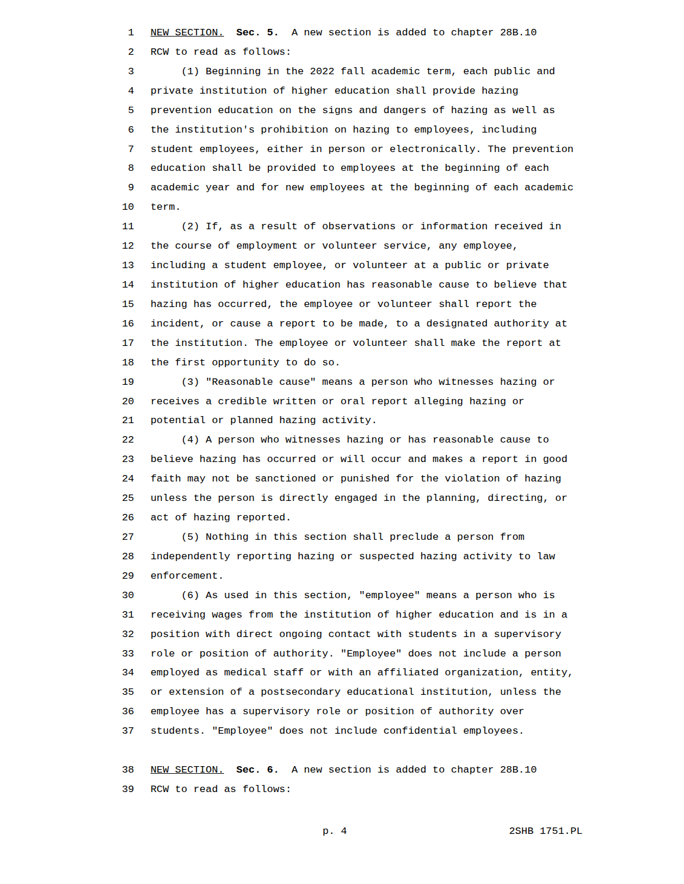1 NEW SECTION. Sec. 5. A new section is added to chapter 28B.10
2 RCW to read as follows:
3 (1) Beginning in the 2022 fall academic term, each public and
4 private institution of higher education shall provide hazing
5 prevention education on the signs and dangers of hazing as well as
6 the institution's prohibition on hazing to employees, including
7 student employees, either in person or electronically. The prevention
8 education shall be provided to employees at the beginning of each
9 academic year and for new employees at the beginning of each academic
10 term.
11 (2) If, as a result of observations or information received in
12 the course of employment or volunteer service, any employee,
13 including a student employee, or volunteer at a public or private
14 institution of higher education has reasonable cause to believe that
15 hazing has occurred, the employee or volunteer shall report the
16 incident, or cause a report to be made, to a designated authority at
17 the institution. The employee or volunteer shall make the report at
18 the first opportunity to do so.
19 (3) "Reasonable cause" means a person who witnesses hazing or
20 receives a credible written or oral report alleging hazing or
21 potential or planned hazing activity.
22 (4) A person who witnesses hazing or has reasonable cause to
23 believe hazing has occurred or will occur and makes a report in good
24 faith may not be sanctioned or punished for the violation of hazing
25 unless the person is directly engaged in the planning, directing, or
26 act of hazing reported.
27 (5) Nothing in this section shall preclude a person from
28 independently reporting hazing or suspected hazing activity to law
29 enforcement.
30 (6) As used in this section, "employee" means a person who is
31 receiving wages from the institution of higher education and is in a
32 position with direct ongoing contact with students in a supervisory
33 role or position of authority. "Employee" does not include a person
34 employed as medical staff or with an affiliated organization, entity,
35 or extension of a postsecondary educational institution, unless the
36 employee has a supervisory role or position of authority over
37 students. "Employee" does not include confidential employees.
38 NEW SECTION. Sec. 6. A new section is added to chapter 28B.10
39 RCW to read as follows:
p. 4 2SHB 1751.PL